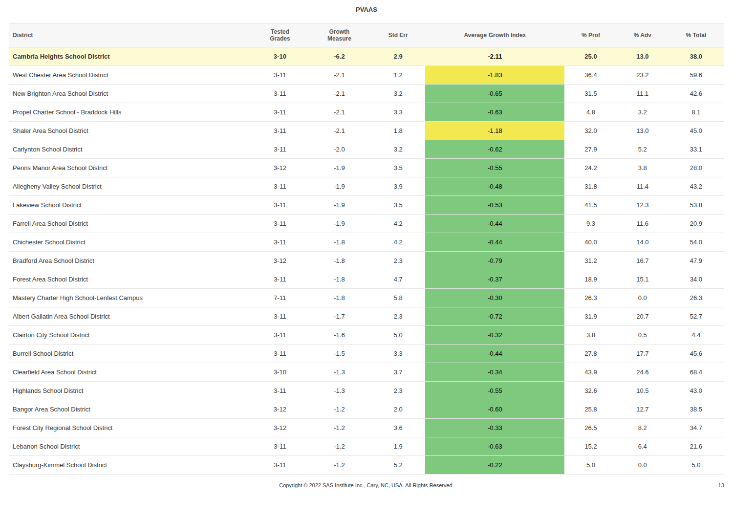PVAAS
| District | Tested Grades | Growth Measure | Std Err | Average Growth Index | % Prof | % Adv | % Total |
| --- | --- | --- | --- | --- | --- | --- | --- |
| Cambria Heights School District | 3-10 | -6.2 | 2.9 | -2.11 | 25.0 | 13.0 | 38.0 |
| West Chester Area School District | 3-11 | -2.1 | 1.2 | -1.83 | 36.4 | 23.2 | 59.6 |
| New Brighton Area School District | 3-11 | -2.1 | 3.2 | -0.65 | 31.5 | 11.1 | 42.6 |
| Propel Charter School - Braddock Hills | 3-11 | -2.1 | 3.3 | -0.63 | 4.8 | 3.2 | 8.1 |
| Shaler Area School District | 3-11 | -2.1 | 1.8 | -1.18 | 32.0 | 13.0 | 45.0 |
| Carlynton School District | 3-11 | -2.0 | 3.2 | -0.62 | 27.9 | 5.2 | 33.1 |
| Penns Manor Area School District | 3-12 | -1.9 | 3.5 | -0.55 | 24.2 | 3.8 | 28.0 |
| Allegheny Valley School District | 3-11 | -1.9 | 3.9 | -0.48 | 31.8 | 11.4 | 43.2 |
| Lakeview School District | 3-11 | -1.9 | 3.5 | -0.53 | 41.5 | 12.3 | 53.8 |
| Farrell Area School District | 3-11 | -1.9 | 4.2 | -0.44 | 9.3 | 11.6 | 20.9 |
| Chichester School District | 3-11 | -1.8 | 4.2 | -0.44 | 40.0 | 14.0 | 54.0 |
| Bradford Area School District | 3-12 | -1.8 | 2.3 | -0.79 | 31.2 | 16.7 | 47.9 |
| Forest Area School District | 3-11 | -1.8 | 4.7 | -0.37 | 18.9 | 15.1 | 34.0 |
| Mastery Charter High School-Lenfest Campus | 7-11 | -1.8 | 5.8 | -0.30 | 26.3 | 0.0 | 26.3 |
| Albert Gallatin Area School District | 3-11 | -1.7 | 2.3 | -0.72 | 31.9 | 20.7 | 52.7 |
| Clairton City School District | 3-11 | -1.6 | 5.0 | -0.32 | 3.8 | 0.5 | 4.4 |
| Burrell School District | 3-11 | -1.5 | 3.3 | -0.44 | 27.8 | 17.7 | 45.6 |
| Clearfield Area School District | 3-10 | -1.3 | 3.7 | -0.34 | 43.9 | 24.6 | 68.4 |
| Highlands School District | 3-11 | -1.3 | 2.3 | -0.55 | 32.6 | 10.5 | 43.0 |
| Bangor Area School District | 3-12 | -1.2 | 2.0 | -0.60 | 25.8 | 12.7 | 38.5 |
| Forest City Regional School District | 3-12 | -1.2 | 3.6 | -0.33 | 26.5 | 8.2 | 34.7 |
| Lebanon School District | 3-11 | -1.2 | 1.9 | -0.63 | 15.2 | 6.4 | 21.6 |
| Claysburg-Kimmel School District | 3-11 | -1.2 | 5.2 | -0.22 | 5.0 | 0.0 | 5.0 |
Copyright © 2022 SAS Institute Inc., Cary, NC, USA. All Rights Reserved. 13